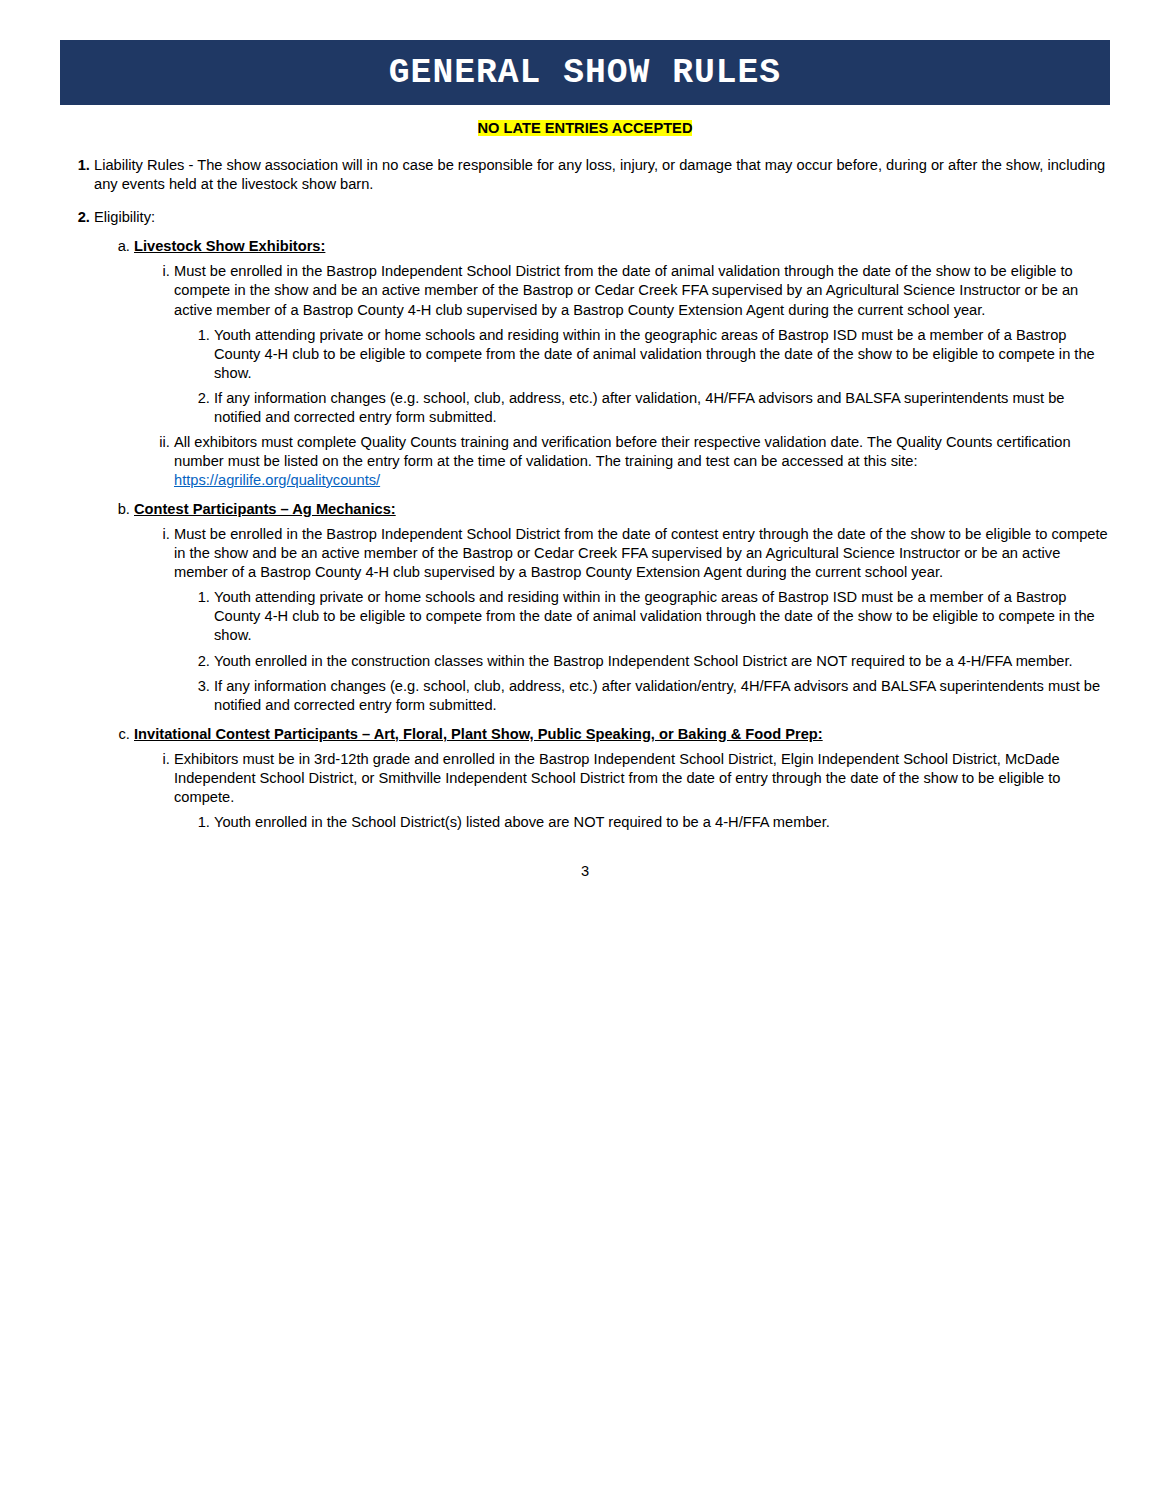GENERAL SHOW RULES
NO LATE ENTRIES ACCEPTED
Liability Rules - The show association will in no case be responsible for any loss, injury, or damage that may occur before, during or after the show, including any events held at the livestock show barn.
Eligibility:
Livestock Show Exhibitors:
Must be enrolled in the Bastrop Independent School District from the date of animal validation through the date of the show to be eligible to compete in the show and be an active member of the Bastrop or Cedar Creek FFA supervised by an Agricultural Science Instructor or be an active member of a Bastrop County 4-H club supervised by a Bastrop County Extension Agent during the current school year.
Youth attending private or home schools and residing within in the geographic areas of Bastrop ISD must be a member of a Bastrop County 4-H club to be eligible to compete from the date of animal validation through the date of the show to be eligible to compete in the show.
If any information changes (e.g. school, club, address, etc.) after validation, 4H/FFA advisors and BALSFA superintendents must be notified and corrected entry form submitted.
All exhibitors must complete Quality Counts training and verification before their respective validation date. The Quality Counts certification number must be listed on the entry form at the time of validation. The training and test can be accessed at this site:
https://agrilife.org/qualitycounts/
Contest Participants – Ag Mechanics:
Must be enrolled in the Bastrop Independent School District from the date of contest entry through the date of the show to be eligible to compete in the show and be an active member of the Bastrop or Cedar Creek FFA supervised by an Agricultural Science Instructor or be an active member of a Bastrop County 4-H club supervised by a Bastrop County Extension Agent during the current school year.
Youth attending private or home schools and residing within in the geographic areas of Bastrop ISD must be a member of a Bastrop County 4-H club to be eligible to compete from the date of animal validation through the date of the show to be eligible to compete in the show.
Youth enrolled in the construction classes within the Bastrop Independent School District are NOT required to be a 4-H/FFA member.
If any information changes (e.g. school, club, address, etc.) after validation/entry, 4H/FFA advisors and BALSFA superintendents must be notified and corrected entry form submitted.
Invitational Contest Participants – Art, Floral, Plant Show, Public Speaking, or Baking & Food Prep:
Exhibitors must be in 3rd-12th grade and enrolled in the Bastrop Independent School District, Elgin Independent School District, McDade Independent School District, or Smithville Independent School District from the date of entry through the date of the show to be eligible to compete.
Youth enrolled in the School District(s) listed above are NOT required to be a 4-H/FFA member.
3